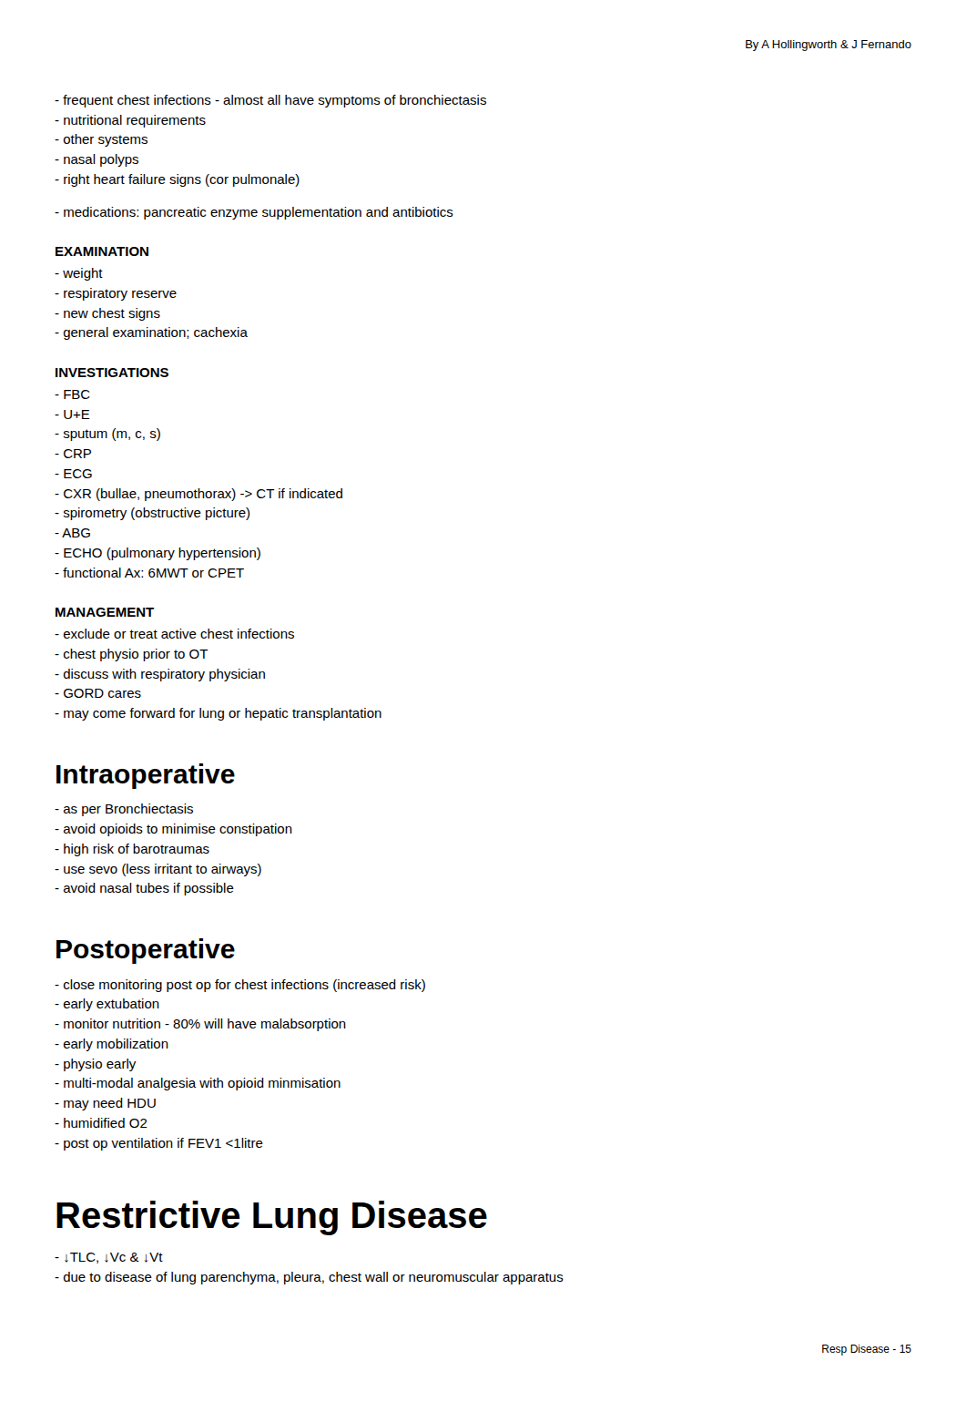By A Hollingworth & J Fernando
frequent chest infections - almost all have symptoms of bronchiectasis
nutritional requirements
other systems
nasal polyps
right heart failure signs (cor pulmonale)
medications: pancreatic enzyme supplementation and antibiotics
EXAMINATION
weight
respiratory reserve
new chest signs
general examination; cachexia
INVESTIGATIONS
FBC
U+E
sputum (m, c, s)
CRP
ECG
CXR (bullae, pneumothorax) -> CT if indicated
spirometry (obstructive picture)
ABG
ECHO (pulmonary hypertension)
functional Ax: 6MWT or CPET
MANAGEMENT
exclude or treat active chest infections
chest physio prior to OT
discuss with respiratory physician
GORD cares
may come forward for lung or hepatic transplantation
Intraoperative
as per Bronchiectasis
avoid opioids to minimise constipation
high risk of barotraumas
use sevo (less irritant to airways)
avoid nasal tubes if possible
Postoperative
close monitoring post op for chest infections (increased risk)
early extubation
monitor nutrition - 80% will have malabsorption
early mobilization
physio early
multi-modal analgesia with opioid minmisation
may need HDU
humidified O2
post op ventilation if FEV1 <1litre
Restrictive Lung Disease
↓TLC, ↓Vc & ↓Vt
due to disease of lung parenchyma, pleura, chest wall or neuromuscular apparatus
Resp Disease - 15